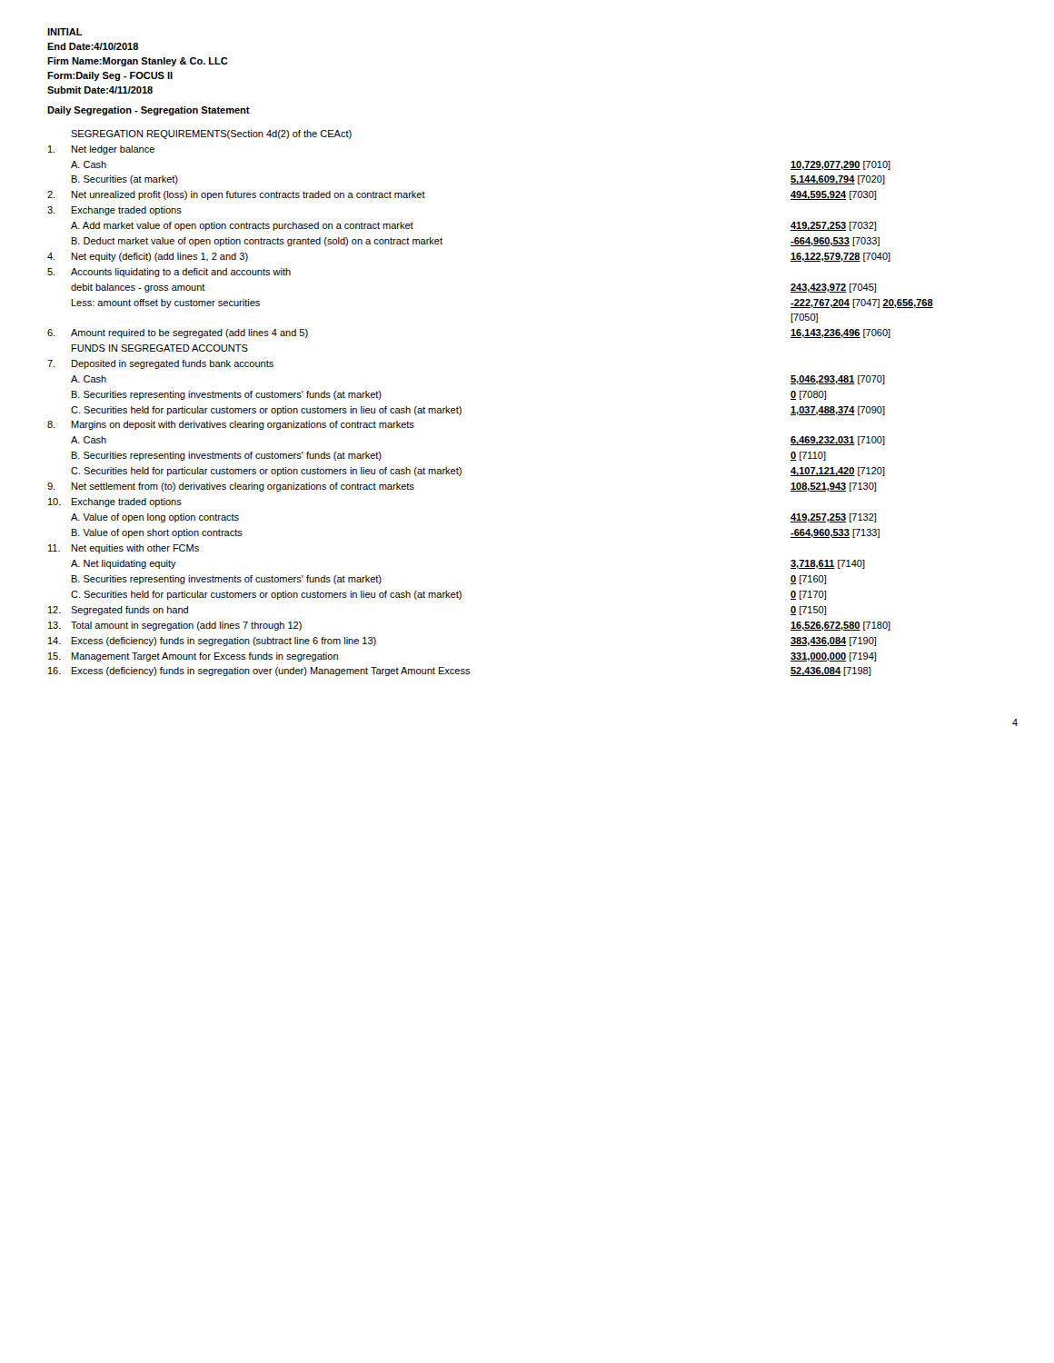INITIAL
End Date:4/10/2018
Firm Name:Morgan Stanley & Co. LLC
Form:Daily Seg - FOCUS II
Submit Date:4/11/2018
Daily Segregation - Segregation Statement
| | SEGREGATION REQUIREMENTS(Section 4d(2) of the CEAct) | |
| 1. | Net ledger balance | |
| | A. Cash | 10,729,077,290 [7010] |
| | B. Securities (at market) | 5,144,609,794 [7020] |
| 2. | Net unrealized profit (loss) in open futures contracts traded on a contract market | 494,595,924 [7030] |
| 3. | Exchange traded options | |
| | A. Add market value of open option contracts purchased on a contract market | 419,257,253 [7032] |
| | B. Deduct market value of open option contracts granted (sold) on a contract market | -664,960,533 [7033] |
| 4. | Net equity (deficit) (add lines 1, 2 and 3) | 16,122,579,728 [7040] |
| 5. | Accounts liquidating to a deficit and accounts with | |
| | debit balances - gross amount | 243,423,972 [7045] |
| | Less: amount offset by customer securities | -222,767,204 [7047] 20,656,768 [7050] |
| 6. | Amount required to be segregated (add lines 4 and 5) | 16,143,236,496 [7060] |
| | FUNDS IN SEGREGATED ACCOUNTS | |
| 7. | Deposited in segregated funds bank accounts | |
| | A. Cash | 5,046,293,481 [7070] |
| | B. Securities representing investments of customers' funds (at market) | 0 [7080] |
| | C. Securities held for particular customers or option customers in lieu of cash (at market) | 1,037,488,374 [7090] |
| 8. | Margins on deposit with derivatives clearing organizations of contract markets | |
| | A. Cash | 6,469,232,031 [7100] |
| | B. Securities representing investments of customers' funds (at market) | 0 [7110] |
| | C. Securities held for particular customers or option customers in lieu of cash (at market) | 4,107,121,420 [7120] |
| 9. | Net settlement from (to) derivatives clearing organizations of contract markets | 108,521,943 [7130] |
| 10. | Exchange traded options | |
| | A. Value of open long option contracts | 419,257,253 [7132] |
| | B. Value of open short option contracts | -664,960,533 [7133] |
| 11. | Net equities with other FCMs | |
| | A. Net liquidating equity | 3,718,611 [7140] |
| | B. Securities representing investments of customers' funds (at market) | 0 [7160] |
| | C. Securities held for particular customers or option customers in lieu of cash (at market) | 0 [7170] |
| 12. | Segregated funds on hand | 0 [7150] |
| 13. | Total amount in segregation (add lines 7 through 12) | 16,526,672,580 [7180] |
| 14. | Excess (deficiency) funds in segregation (subtract line 6 from line 13) | 383,436,084 [7190] |
| 15. | Management Target Amount for Excess funds in segregation | 331,000,000 [7194] |
| 16. | Excess (deficiency) funds in segregation over (under) Management Target Amount Excess | 52,436,084 [7198] |
4